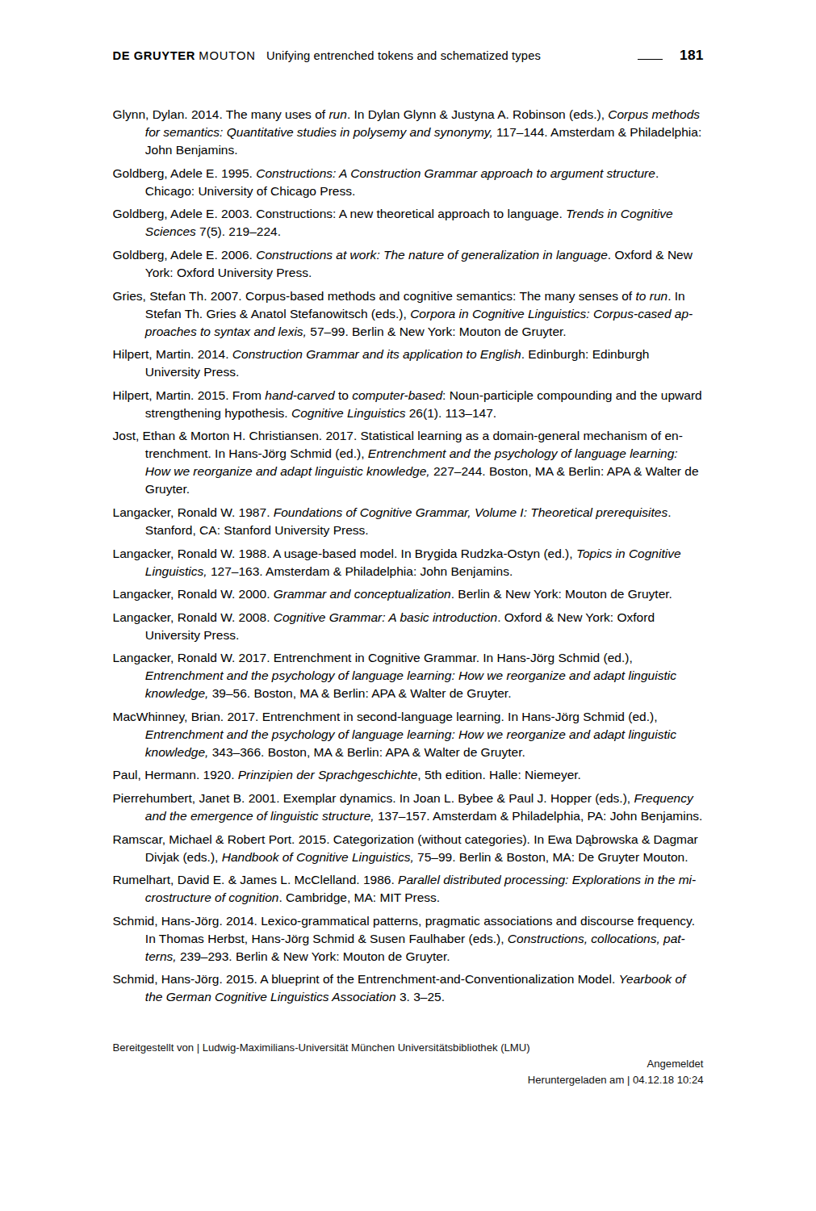DE GRUYTER MOUTON Unifying entrenched tokens and schematized types 181
Glynn, Dylan. 2014. The many uses of run. In Dylan Glynn & Justyna A. Robinson (eds.), Corpus methods for semantics: Quantitative studies in polysemy and synonymy, 117–144. Amsterdam & Philadelphia: John Benjamins.
Goldberg, Adele E. 1995. Constructions: A Construction Grammar approach to argument structure. Chicago: University of Chicago Press.
Goldberg, Adele E. 2003. Constructions: A new theoretical approach to language. Trends in Cognitive Sciences 7(5). 219–224.
Goldberg, Adele E. 2006. Constructions at work: The nature of generalization in language. Oxford & New York: Oxford University Press.
Gries, Stefan Th. 2007. Corpus-based methods and cognitive semantics: The many senses of to run. In Stefan Th. Gries & Anatol Stefanowitsch (eds.), Corpora in Cognitive Linguistics: Corpus-cased approaches to syntax and lexis, 57–99. Berlin & New York: Mouton de Gruyter.
Hilpert, Martin. 2014. Construction Grammar and its application to English. Edinburgh: Edinburgh University Press.
Hilpert, Martin. 2015. From hand-carved to computer-based: Noun-participle compounding and the upward strengthening hypothesis. Cognitive Linguistics 26(1). 113–147.
Jost, Ethan & Morton H. Christiansen. 2017. Statistical learning as a domain-general mechanism of entrenchment. In Hans-Jörg Schmid (ed.), Entrenchment and the psychology of language learning: How we reorganize and adapt linguistic knowledge, 227–244. Boston, MA & Berlin: APA & Walter de Gruyter.
Langacker, Ronald W. 1987. Foundations of Cognitive Grammar, Volume I: Theoretical prerequisites. Stanford, CA: Stanford University Press.
Langacker, Ronald W. 1988. A usage-based model. In Brygida Rudzka-Ostyn (ed.), Topics in Cognitive Linguistics, 127–163. Amsterdam & Philadelphia: John Benjamins.
Langacker, Ronald W. 2000. Grammar and conceptualization. Berlin & New York: Mouton de Gruyter.
Langacker, Ronald W. 2008. Cognitive Grammar: A basic introduction. Oxford & New York: Oxford University Press.
Langacker, Ronald W. 2017. Entrenchment in Cognitive Grammar. In Hans-Jörg Schmid (ed.), Entrenchment and the psychology of language learning: How we reorganize and adapt linguistic knowledge, 39–56. Boston, MA & Berlin: APA & Walter de Gruyter.
MacWhinney, Brian. 2017. Entrenchment in second-language learning. In Hans-Jörg Schmid (ed.), Entrenchment and the psychology of language learning: How we reorganize and adapt linguistic knowledge, 343–366. Boston, MA & Berlin: APA & Walter de Gruyter.
Paul, Hermann. 1920. Prinzipien der Sprachgeschichte, 5th edition. Halle: Niemeyer.
Pierrehumbert, Janet B. 2001. Exemplar dynamics. In Joan L. Bybee & Paul J. Hopper (eds.), Frequency and the emergence of linguistic structure, 137–157. Amsterdam & Philadelphia, PA: John Benjamins.
Ramscar, Michael & Robert Port. 2015. Categorization (without categories). In Ewa Dąbrowska & Dagmar Divjak (eds.), Handbook of Cognitive Linguistics, 75–99. Berlin & Boston, MA: De Gruyter Mouton.
Rumelhart, David E. & James L. McClelland. 1986. Parallel distributed processing: Explorations in the microstructure of cognition. Cambridge, MA: MIT Press.
Schmid, Hans-Jörg. 2014. Lexico-grammatical patterns, pragmatic associations and discourse frequency. In Thomas Herbst, Hans-Jörg Schmid & Susen Faulhaber (eds.), Constructions, collocations, patterns, 239–293. Berlin & New York: Mouton de Gruyter.
Schmid, Hans-Jörg. 2015. A blueprint of the Entrenchment-and-Conventionalization Model. Yearbook of the German Cognitive Linguistics Association 3. 3–25.
Bereitgestellt von | Ludwig-Maximilians-Universität München Universitätsbibliothek (LMU)
Angemeldet
Heruntergeladen am | 04.12.18 10:24